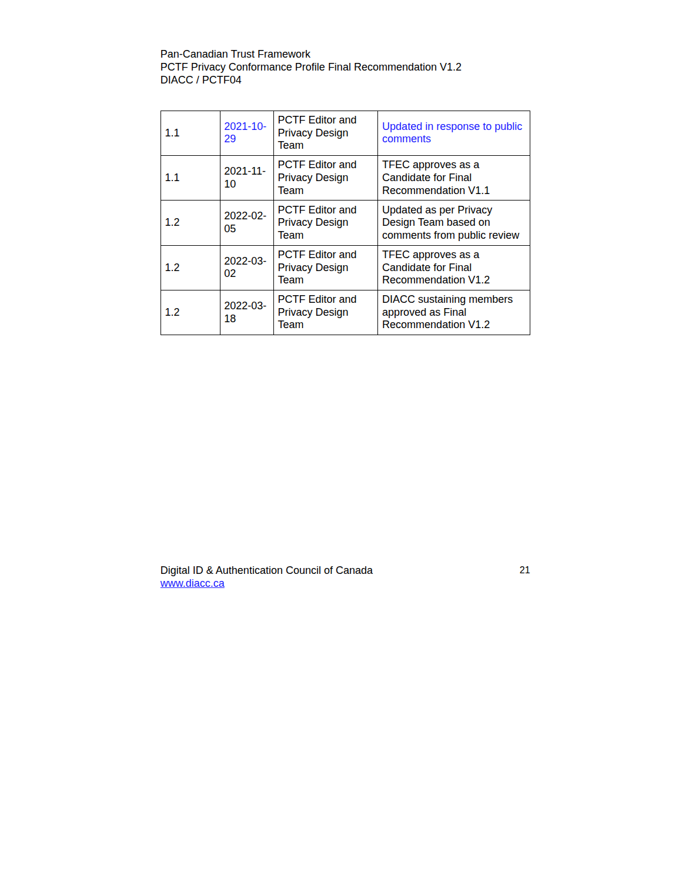Pan-Canadian Trust Framework
PCTF Privacy Conformance Profile Final Recommendation V1.2
DIACC / PCTF04
| 1.1 | 2021-10-29 | PCTF Editor and Privacy Design Team | Updated in response to public comments |
| 1.1 | 2021-11-10 | PCTF Editor and Privacy Design Team | TFEC approves as a Candidate for Final Recommendation V1.1 |
| 1.2 | 2022-02-05 | PCTF Editor and Privacy Design Team | Updated as per Privacy Design Team based on comments from public review |
| 1.2 | 2022-03-02 | PCTF Editor and Privacy Design Team | TFEC approves as a Candidate for Final Recommendation V1.2 |
| 1.2 | 2022-03-18 | PCTF Editor and Privacy Design Team | DIACC sustaining members approved as Final Recommendation V1.2 |
Digital ID & Authentication Council of Canada
www.diacc.ca
21